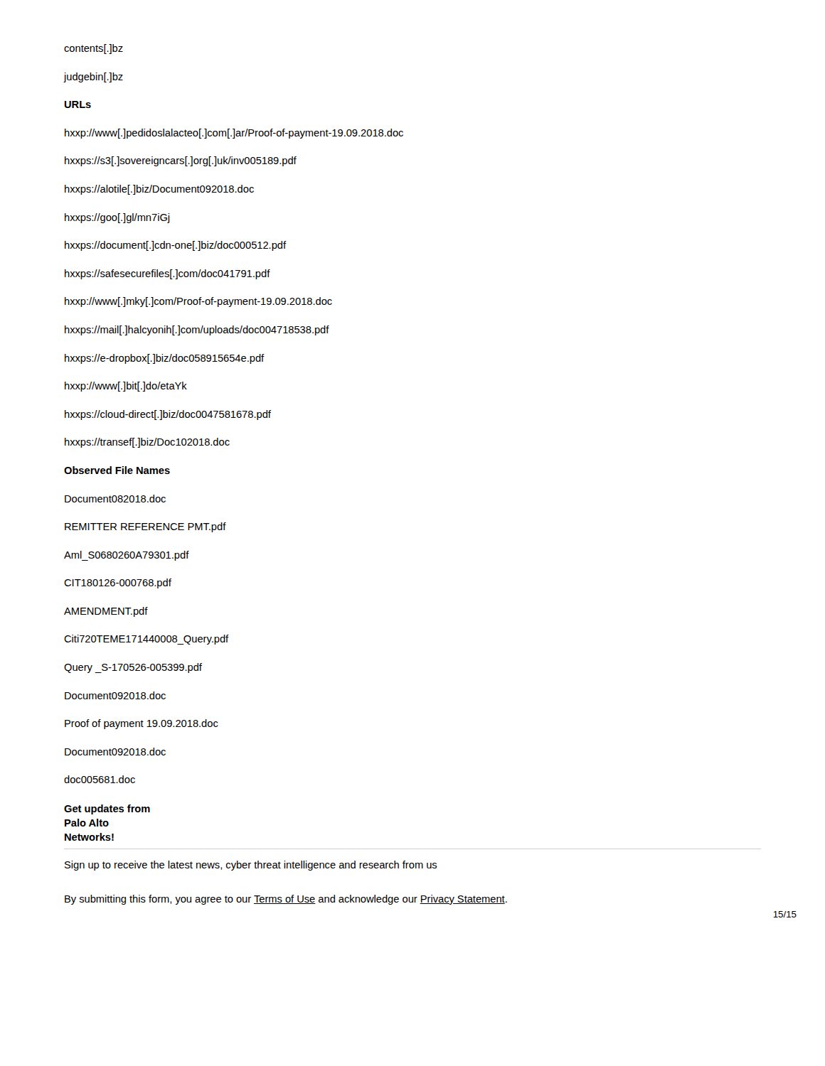contents[.]bz
judgebin[.]bz
URLs
hxxp://www[.]pedidoslalacteo[.]com[.]ar/Proof-of-payment-19.09.2018.doc
hxxps://s3[.]sovereigncars[.]org[.]uk/inv005189.pdf
hxxps://alotile[.]biz/Document092018.doc
hxxps://goo[.]gl/mn7iGj
hxxps://document[.]cdn-one[.]biz/doc000512.pdf
hxxps://safesecurefiles[.]com/doc041791.pdf
hxxp://www[.]mky[.]com/Proof-of-payment-19.09.2018.doc
hxxps://mail[.]halcyonih[.]com/uploads/doc004718538.pdf
hxxps://e-dropbox[.]biz/doc058915654e.pdf
hxxp://www[.]bit[.]do/etaYk
hxxps://cloud-direct[.]biz/doc0047581678.pdf
hxxps://transef[.]biz/Doc102018.doc
Observed File Names
Document082018.doc
REMITTER REFERENCE PMT.pdf
Aml_S0680260A79301.pdf
CIT180126-000768.pdf
AMENDMENT.pdf
Citi720TEME171440008_Query.pdf
Query _S-170526-005399.pdf
Document092018.doc
Proof of payment 19.09.2018.doc
Document092018.doc
doc005681.doc
Get updates from
Palo Alto
Networks!
Sign up to receive the latest news, cyber threat intelligence and research from us
By submitting this form, you agree to our Terms of Use and acknowledge our Privacy Statement.
15/15